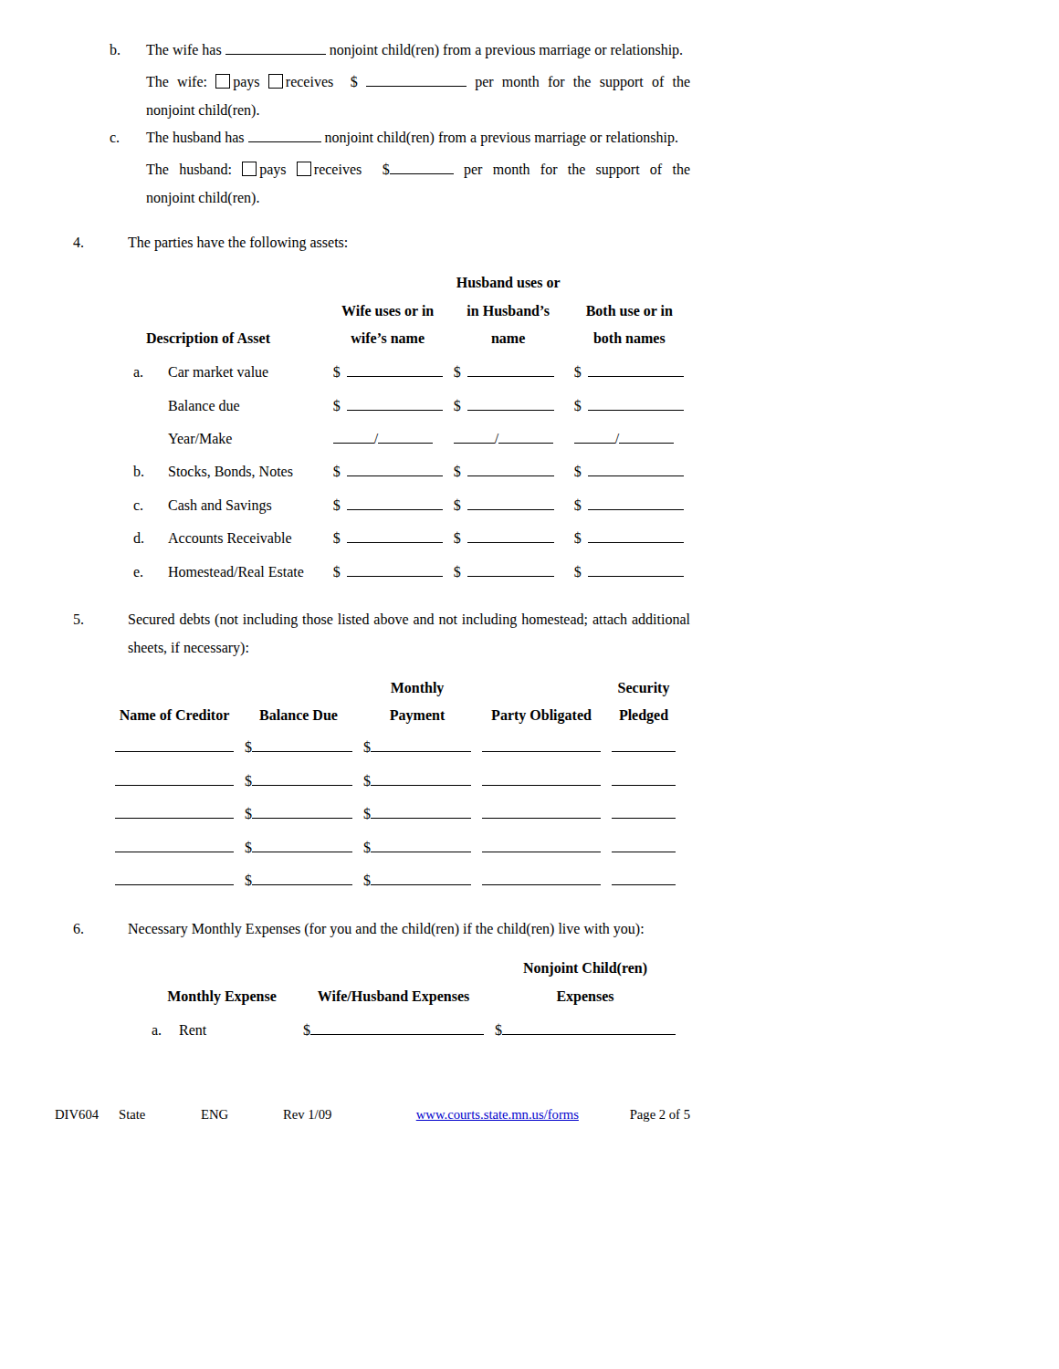b.
The wife has nonjoint child(ren) from a previous marriage or relationship.
The wife: pays receives $ per month for the support of the
nonjoint child(ren).
c.
The husband has nonjoint child(ren) from a previous marriage or relationship.
The husband: pays receives $ per month for the support of the
nonjoint child(ren).
4.
The parties have the following assets:
| Description of Asset | Wife uses or in wife’s name | Husband uses or in Husband’s name | Both use or in both names |
| --- | --- | --- | --- |
| a. Car market value | $ | $ | $ |
| Balance due | $ | $ | $ |
| Year/Make | / | / | / |
| b. Stocks, Bonds, Notes | $ | $ | $ |
| c. Cash and Savings | $ | $ | $ |
| d. Accounts Receivable | $ | $ | $ |
| e. Homestead/Real Estate | $ | $ | $ |
5.
Secured debts (not including those listed above and not including homestead; attach additional sheets, if necessary):
| Name of Creditor | Balance Due | Monthly Payment | Party Obligated | Security Pledged |
| --- | --- | --- | --- | --- |
| | $ | $ | | |
| | $ | $ | | |
| | $ | $ | | |
| | $ | $ | | |
| | $ | $ | | |
6.
Necessary Monthly Expenses (for you and the child(ren) if the child(ren) live with you):
| Monthly Expense | Wife/Husband Expenses | Nonjoint Child(ren) Expenses |
| --- | --- | --- |
| a. Rent | $ | $ |
DIV604 State ENG Rev 1/09
www.courts.state.mn.us/forms
Page 2 of 5